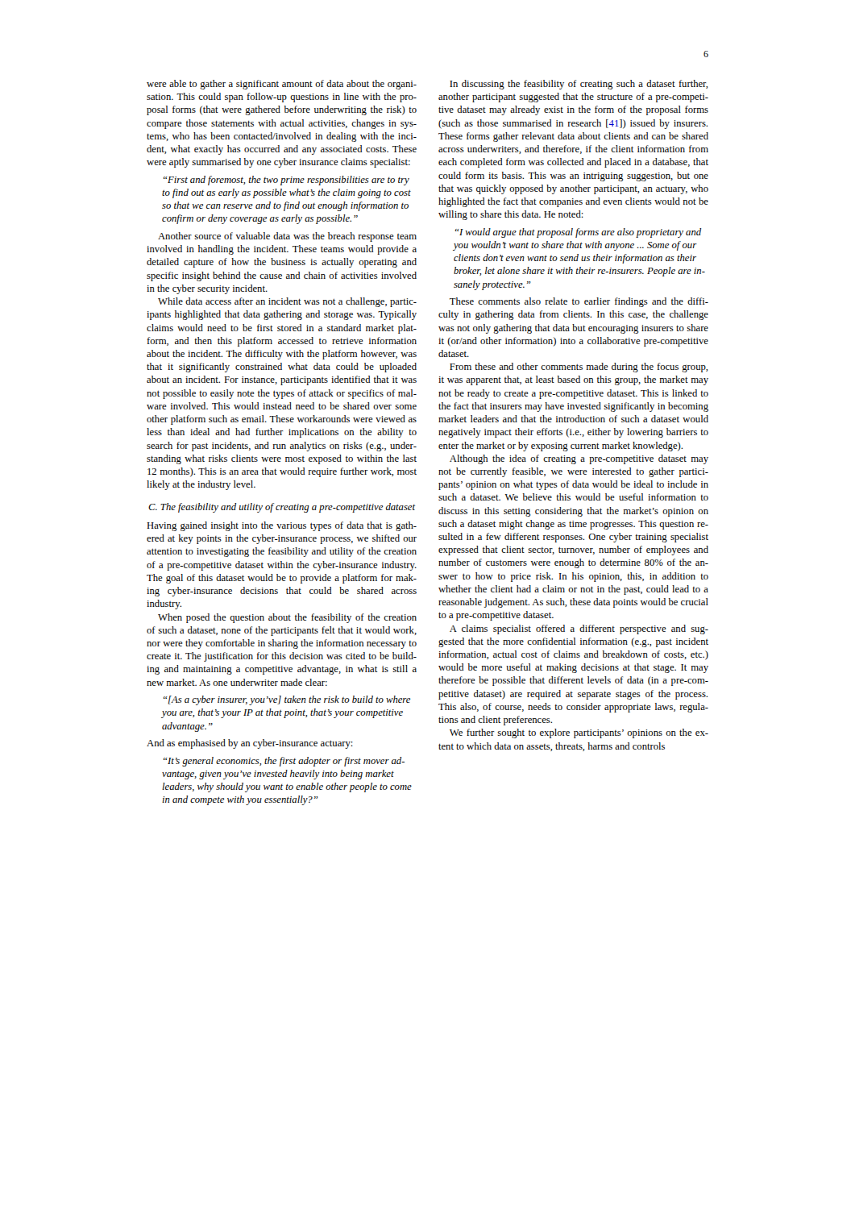6
were able to gather a significant amount of data about the organisation. This could span follow-up questions in line with the proposal forms (that were gathered before underwriting the risk) to compare those statements with actual activities, changes in systems, who has been contacted/involved in dealing with the incident, what exactly has occurred and any associated costs. These were aptly summarised by one cyber insurance claims specialist:
“First and foremost, the two prime responsibilities are to try to find out as early as possible what’s the claim going to cost so that we can reserve and to find out enough information to confirm or deny coverage as early as possible.”
Another source of valuable data was the breach response team involved in handling the incident. These teams would provide a detailed capture of how the business is actually operating and specific insight behind the cause and chain of activities involved in the cyber security incident.
While data access after an incident was not a challenge, participants highlighted that data gathering and storage was. Typically claims would need to be first stored in a standard market platform, and then this platform accessed to retrieve information about the incident. The difficulty with the platform however, was that it significantly constrained what data could be uploaded about an incident. For instance, participants identified that it was not possible to easily note the types of attack or specifics of malware involved. This would instead need to be shared over some other platform such as email. These workarounds were viewed as less than ideal and had further implications on the ability to search for past incidents, and run analytics on risks (e.g., understanding what risks clients were most exposed to within the last 12 months). This is an area that would require further work, most likely at the industry level.
C. The feasibility and utility of creating a pre-competitive dataset
Having gained insight into the various types of data that is gathered at key points in the cyber-insurance process, we shifted our attention to investigating the feasibility and utility of the creation of a pre-competitive dataset within the cyber-insurance industry. The goal of this dataset would be to provide a platform for making cyber-insurance decisions that could be shared across industry.
When posed the question about the feasibility of the creation of such a dataset, none of the participants felt that it would work, nor were they comfortable in sharing the information necessary to create it. The justification for this decision was cited to be building and maintaining a competitive advantage, in what is still a new market. As one underwriter made clear:
“[As a cyber insurer, you’ve] taken the risk to build to where you are, that’s your IP at that point, that’s your competitive advantage.”
And as emphasised by an cyber-insurance actuary:
“It’s general economics, the first adopter or first mover advantage, given you’ve invested heavily into being market leaders, why should you want to enable other people to come in and compete with you essentially?”
In discussing the feasibility of creating such a dataset further, another participant suggested that the structure of a pre-competitive dataset may already exist in the form of the proposal forms (such as those summarised in research [41]) issued by insurers. These forms gather relevant data about clients and can be shared across underwriters, and therefore, if the client information from each completed form was collected and placed in a database, that could form its basis. This was an intriguing suggestion, but one that was quickly opposed by another participant, an actuary, who highlighted the fact that companies and even clients would not be willing to share this data. He noted:
“I would argue that proposal forms are also proprietary and you wouldn’t want to share that with anyone ... Some of our clients don’t even want to send us their information as their broker, let alone share it with their re-insurers. People are insanely protective.”
These comments also relate to earlier findings and the difficulty in gathering data from clients. In this case, the challenge was not only gathering that data but encouraging insurers to share it (or/and other information) into a collaborative pre-competitive dataset.
From these and other comments made during the focus group, it was apparent that, at least based on this group, the market may not be ready to create a pre-competitive dataset. This is linked to the fact that insurers may have invested significantly in becoming market leaders and that the introduction of such a dataset would negatively impact their efforts (i.e., either by lowering barriers to enter the market or by exposing current market knowledge).
Although the idea of creating a pre-competitive dataset may not be currently feasible, we were interested to gather participants’ opinion on what types of data would be ideal to include in such a dataset. We believe this would be useful information to discuss in this setting considering that the market’s opinion on such a dataset might change as time progresses. This question resulted in a few different responses. One cyber training specialist expressed that client sector, turnover, number of employees and number of customers were enough to determine 80% of the answer to how to price risk. In his opinion, this, in addition to whether the client had a claim or not in the past, could lead to a reasonable judgement. As such, these data points would be crucial to a pre-competitive dataset.
A claims specialist offered a different perspective and suggested that the more confidential information (e.g., past incident information, actual cost of claims and breakdown of costs, etc.) would be more useful at making decisions at that stage. It may therefore be possible that different levels of data (in a pre-competitive dataset) are required at separate stages of the process. This also, of course, needs to consider appropriate laws, regulations and client preferences.
We further sought to explore participants’ opinions on the extent to which data on assets, threats, harms and controls